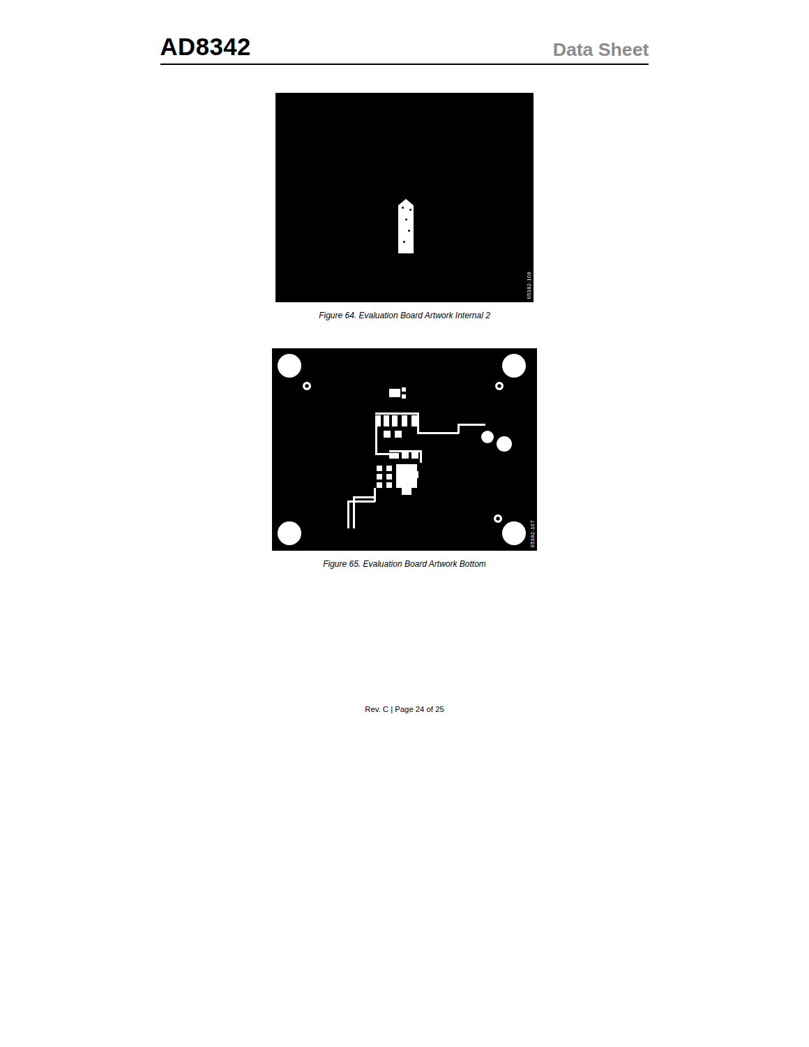AD8342
Data Sheet
05382-106
Figure 64. Evaluation Board Artwork Internal 2
05382-107
Figure 65. Evaluation Board Artwork Bottom
Rev. C | Page 24 of 25